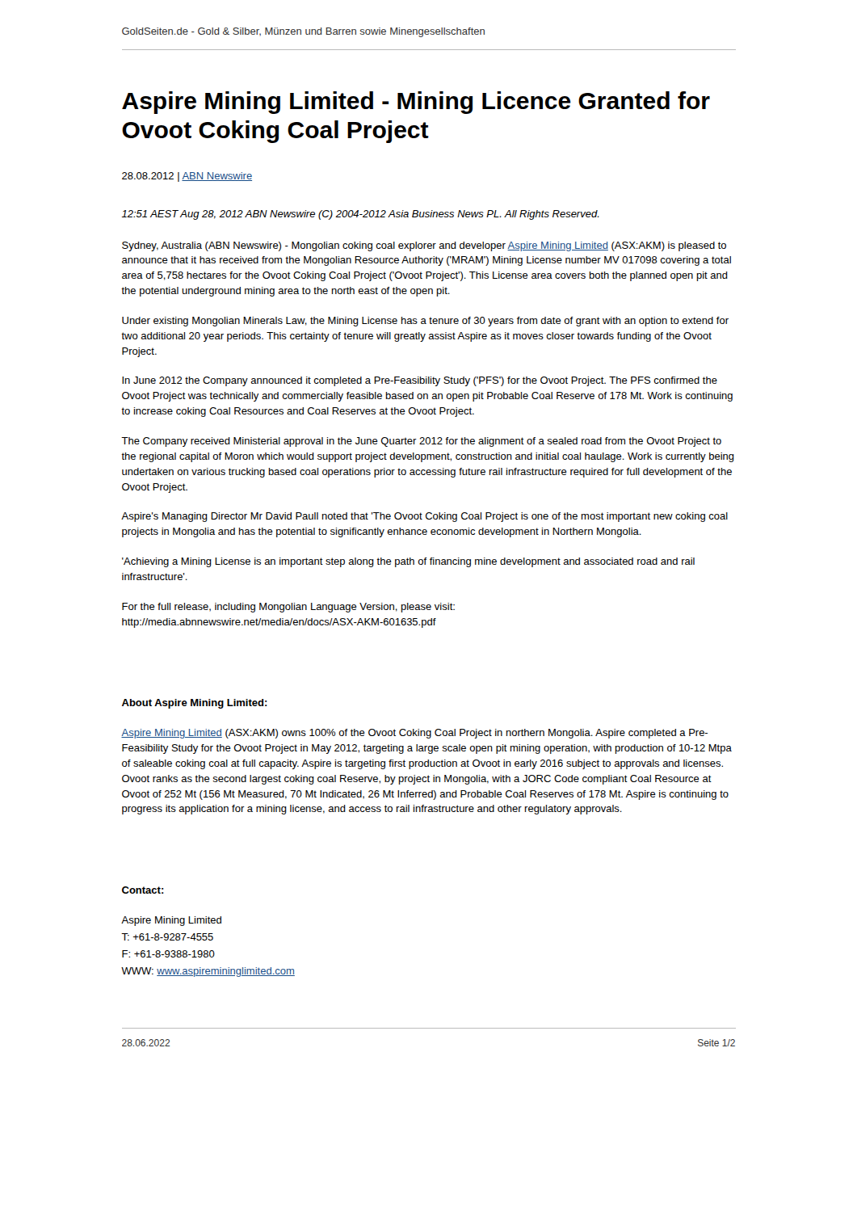GoldSeiten.de - Gold & Silber, Münzen und Barren sowie Minengesellschaften
Aspire Mining Limited - Mining Licence Granted for Ovoot Coking Coal Project
28.08.2012 | ABN Newswire
12:51 AEST Aug 28, 2012 ABN Newswire (C) 2004-2012 Asia Business News PL. All Rights Reserved.
Sydney, Australia (ABN Newswire) - Mongolian coking coal explorer and developer Aspire Mining Limited (ASX:AKM) is pleased to announce that it has received from the Mongolian Resource Authority ('MRAM') Mining License number MV 017098 covering a total area of 5,758 hectares for the Ovoot Coking Coal Project ('Ovoot Project'). This License area covers both the planned open pit and the potential underground mining area to the north east of the open pit.
Under existing Mongolian Minerals Law, the Mining License has a tenure of 30 years from date of grant with an option to extend for two additional 20 year periods. This certainty of tenure will greatly assist Aspire as it moves closer towards funding of the Ovoot Project.
In June 2012 the Company announced it completed a Pre-Feasibility Study ('PFS') for the Ovoot Project. The PFS confirmed the Ovoot Project was technically and commercially feasible based on an open pit Probable Coal Reserve of 178 Mt. Work is continuing to increase coking Coal Resources and Coal Reserves at the Ovoot Project.
The Company received Ministerial approval in the June Quarter 2012 for the alignment of a sealed road from the Ovoot Project to the regional capital of Moron which would support project development, construction and initial coal haulage. Work is currently being undertaken on various trucking based coal operations prior to accessing future rail infrastructure required for full development of the Ovoot Project.
Aspire's Managing Director Mr David Paull noted that 'The Ovoot Coking Coal Project is one of the most important new coking coal projects in Mongolia and has the potential to significantly enhance economic development in Northern Mongolia.
'Achieving a Mining License is an important step along the path of financing mine development and associated road and rail infrastructure'.
For the full release, including Mongolian Language Version, please visit:
http://media.abnnewswire.net/media/en/docs/ASX-AKM-601635.pdf
About Aspire Mining Limited:
Aspire Mining Limited (ASX:AKM) owns 100% of the Ovoot Coking Coal Project in northern Mongolia. Aspire completed a Pre-Feasibility Study for the Ovoot Project in May 2012, targeting a large scale open pit mining operation, with production of 10-12 Mtpa of saleable coking coal at full capacity. Aspire is targeting first production at Ovoot in early 2016 subject to approvals and licenses. Ovoot ranks as the second largest coking coal Reserve, by project in Mongolia, with a JORC Code compliant Coal Resource at Ovoot of 252 Mt (156 Mt Measured, 70 Mt Indicated, 26 Mt Inferred) and Probable Coal Reserves of 178 Mt. Aspire is continuing to progress its application for a mining license, and access to rail infrastructure and other regulatory approvals.
Contact:
Aspire Mining Limited
T: +61-8-9287-4555
F: +61-8-9388-1980
WWW: www.aspiremininglimited.com
28.06.2022
Seite 1/2